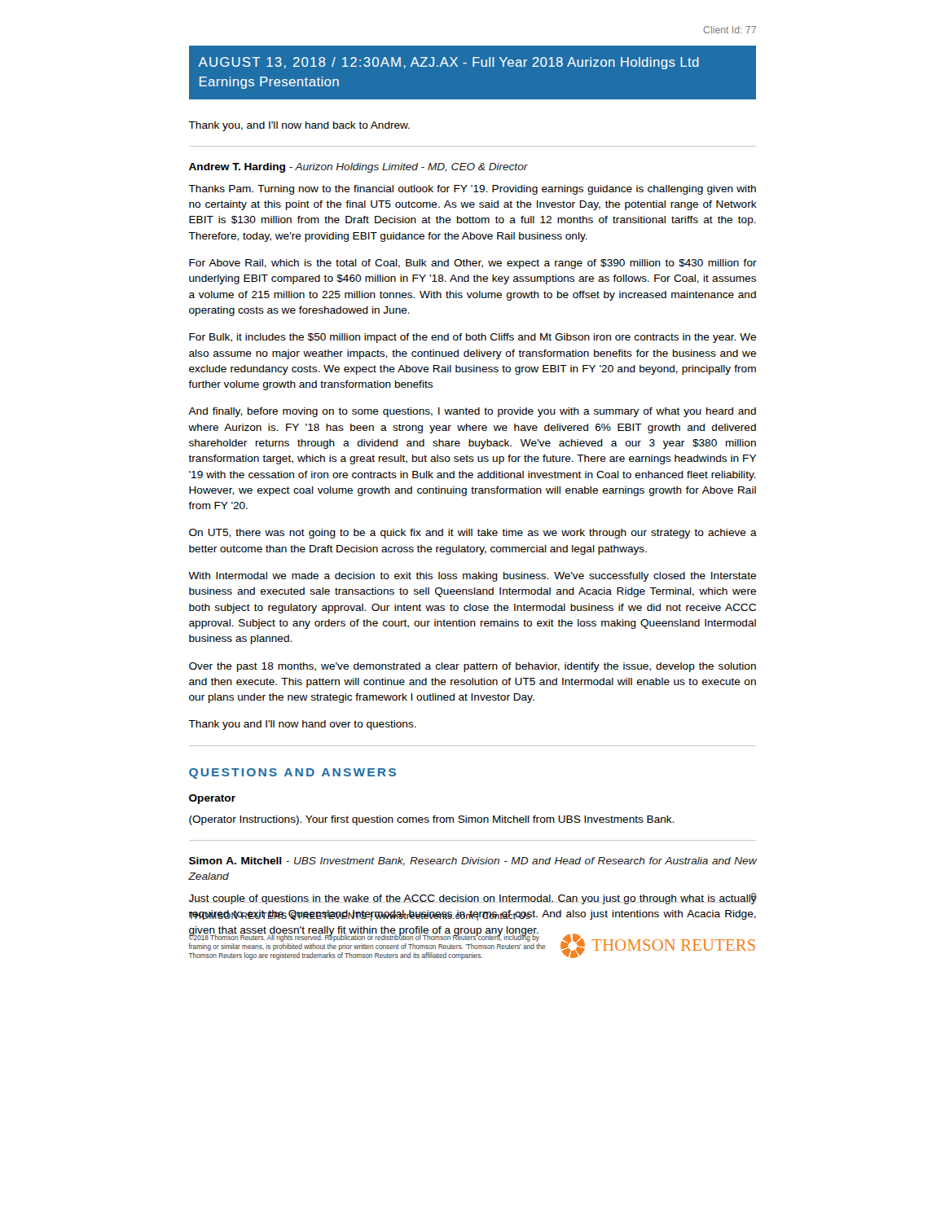Client Id: 77
AUGUST 13, 2018 / 12:30AM, AZJ.AX - Full Year 2018 Aurizon Holdings Ltd Earnings Presentation
Thank you, and I'll now hand back to Andrew.
Andrew T. Harding - Aurizon Holdings Limited - MD, CEO & Director
Thanks Pam. Turning now to the financial outlook for FY '19. Providing earnings guidance is challenging given with no certainty at this point of the final UT5 outcome. As we said at the Investor Day, the potential range of Network EBIT is $130 million from the Draft Decision at the bottom to a full 12 months of transitional tariffs at the top. Therefore, today, we're providing EBIT guidance for the Above Rail business only.
For Above Rail, which is the total of Coal, Bulk and Other, we expect a range of $390 million to $430 million for underlying EBIT compared to $460 million in FY '18. And the key assumptions are as follows. For Coal, it assumes a volume of 215 million to 225 million tonnes. With this volume growth to be offset by increased maintenance and operating costs as we foreshadowed in June.
For Bulk, it includes the $50 million impact of the end of both Cliffs and Mt Gibson iron ore contracts in the year. We also assume no major weather impacts, the continued delivery of transformation benefits for the business and we exclude redundancy costs. We expect the Above Rail business to grow EBIT in FY '20 and beyond, principally from further volume growth and transformation benefits
And finally, before moving on to some questions, I wanted to provide you with a summary of what you heard and where Aurizon is. FY '18 has been a strong year where we have delivered 6% EBIT growth and delivered shareholder returns through a dividend and share buyback. We've achieved a our 3 year $380 million transformation target, which is a great result, but also sets us up for the future. There are earnings headwinds in FY '19 with the cessation of iron ore contracts in Bulk and the additional investment in Coal to enhanced fleet reliability. However, we expect coal volume growth and continuing transformation will enable earnings growth for Above Rail from FY '20.
On UT5, there was not going to be a quick fix and it will take time as we work through our strategy to achieve a better outcome than the Draft Decision across the regulatory, commercial and legal pathways.
With Intermodal we made a decision to exit this loss making business. We've successfully closed the Interstate business and executed sale transactions to sell Queensland Intermodal and Acacia Ridge Terminal, which were both subject to regulatory approval. Our intent was to close the Intermodal business if we did not receive ACCC approval. Subject to any orders of the court, our intention remains to exit the loss making Queensland Intermodal business as planned.
Over the past 18 months, we've demonstrated a clear pattern of behavior, identify the issue, develop the solution and then execute. This pattern will continue and the resolution of UT5 and Intermodal will enable us to execute on our plans under the new strategic framework I outlined at Investor Day.
Thank you and I'll now hand over to questions.
QUESTIONS AND ANSWERS
Operator
(Operator Instructions). Your first question comes from Simon Mitchell from UBS Investments Bank.
Simon A. Mitchell - UBS Investment Bank, Research Division - MD and Head of Research for Australia and New Zealand
Just couple of questions in the wake of the ACCC decision on Intermodal. Can you just go through what is actually required to exit the Queensland Intermodal business in terms of cost. And also just intentions with Acacia Ridge, given that asset doesn't really fit within the profile of a group any longer.
8
THOMSON REUTERS STREETEVENTS | www.streetevents.com | Contact Us
©2018 Thomson Reuters. All rights reserved. Republication or redistribution of Thomson Reuters content, including by framing or similar means, is prohibited without the prior written consent of Thomson Reuters. 'Thomson Reuters' and the Thomson Reuters logo are registered trademarks of Thomson Reuters and its affiliated companies.
THOMSON REUTERS